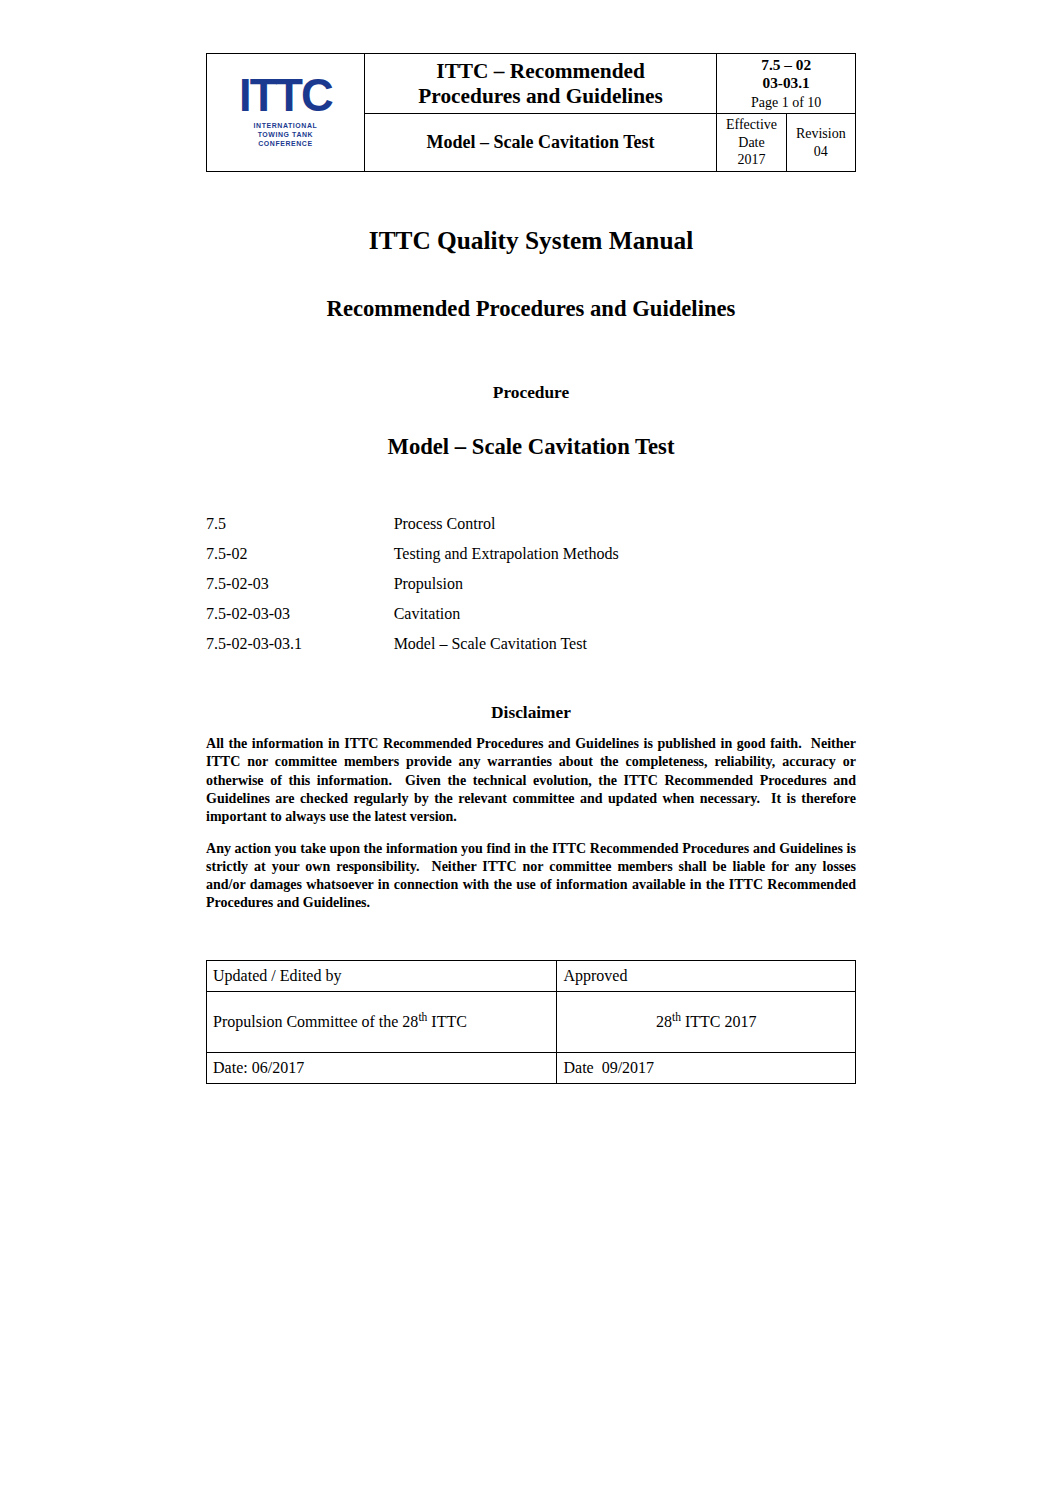| ITTC INTERNATIONAL TOWING TANK CONFERENCE | ITTC – Recommended Procedures and Guidelines | 7.5 – 02 03-03.1 Page 1 of 10 |
| Model – Scale Cavitation Test | Effective Date 2017 | Revision 04 |
ITTC Quality System Manual
Recommended Procedures and Guidelines
Procedure
Model – Scale Cavitation Test
| 7.5 | Process Control |
| 7.5-02 | Testing and Extrapolation Methods |
| 7.5-02-03 | Propulsion |
| 7.5-02-03-03 | Cavitation |
| 7.5-02-03-03.1 | Model – Scale Cavitation Test |
Disclaimer
All the information in ITTC Recommended Procedures and Guidelines is published in good faith. Neither ITTC nor committee members provide any warranties about the completeness, reliability, accuracy or otherwise of this information. Given the technical evolution, the ITTC Recommended Procedures and Guidelines are checked regularly by the relevant committee and updated when necessary. It is therefore important to always use the latest version.
Any action you take upon the information you find in the ITTC Recommended Procedures and Guidelines is strictly at your own responsibility. Neither ITTC nor committee members shall be liable for any losses and/or damages whatsoever in connection with the use of information available in the ITTC Recommended Procedures and Guidelines.
| Updated / Edited by | Approved |
| Propulsion Committee of the 28 th ITTC | 28 th ITTC 2017 |
| Date: 06/2017 | Date 09/2017 |